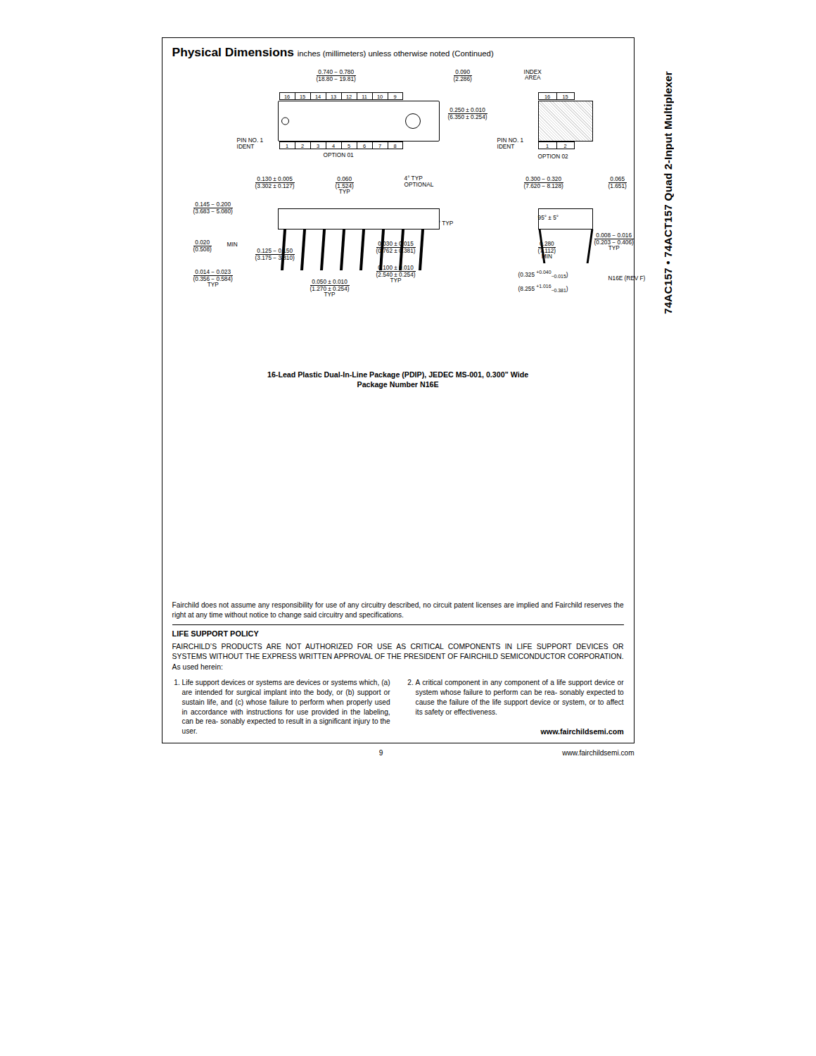74AC157 • 74ACT157 Quad 2-Input Multiplexer
Physical Dimensions inches (millimeters) unless otherwise noted (Continued)
0.740 − 0.780 (18.80 − 19.81)
0.090 (2.286)
0.250 ± 0.010 (6.350 ± 0.254)
INDEX
AREA
OPTION 02
PIN NO. 1
IDENT
PIN NO. 1
IDENT
161514131211109
12345678
OPTION 01
1615
12
0.130 ± 0.005 (3.302 ± 0.127)
0.060 (1.524) TYP
4° TYP
OPTIONAL
0.145 − 0.200 (3.683 − 5.080)
0.020 (0.508)
MIN
0.125 − 0.150 (3.175 − 3.810)
0.014 − 0.023 (0.356 − 0.584) TYP
0.050 ± 0.010 (1.270 ± 0.254) TYP
0.030 ± 0.015 (0.762 ± 0.381)
0.100 ± 0.010 (2.540 ± 0.254) TYP
90° ± 4° TYP
0.300 − 0.320 (7.620 − 8.128)
0.065 (1.651)
95° ± 5°
0.008 − 0.016 (0.203 − 0.406) TYP
0.280 (7.112) MIN
(0.325 +0.040−0.015)
(8.255 +1.016−0.381)
N16E (REV F)
16-Lead Plastic Dual-In-Line Package (PDIP), JEDEC MS-001, 0.300” Wide
Package Number N16E
Fairchild does not assume any responsibility for use of any circuitry described, no circuit patent licenses are implied and Fairchild reserves the right at any time without notice to change said circuitry and specifications.
LIFE SUPPORT POLICY
FAIRCHILD’S PRODUCTS ARE NOT AUTHORIZED FOR USE AS CRITICAL COMPONENTS IN LIFE SUPPORT DEVICES OR SYSTEMS WITHOUT THE EXPRESS WRITTEN APPROVAL OF THE PRESIDENT OF FAIRCHILD SEMICONDUCTOR CORPORATION. As used herein:
Life support devices or systems are devices or systems which, (a) are intended for surgical implant into the body, or (b) support or sustain life, and (c) whose failure to perform when properly used in accordance with instructions for use provided in the labeling, can be rea- sonably expected to result in a significant injury to the user.
A critical component in any component of a life support device or system whose failure to perform can be rea- sonably expected to cause the failure of the life support device or system, or to affect its safety or effectiveness.
www.fairchildsemi.com
9 www.fairchildsemi.com